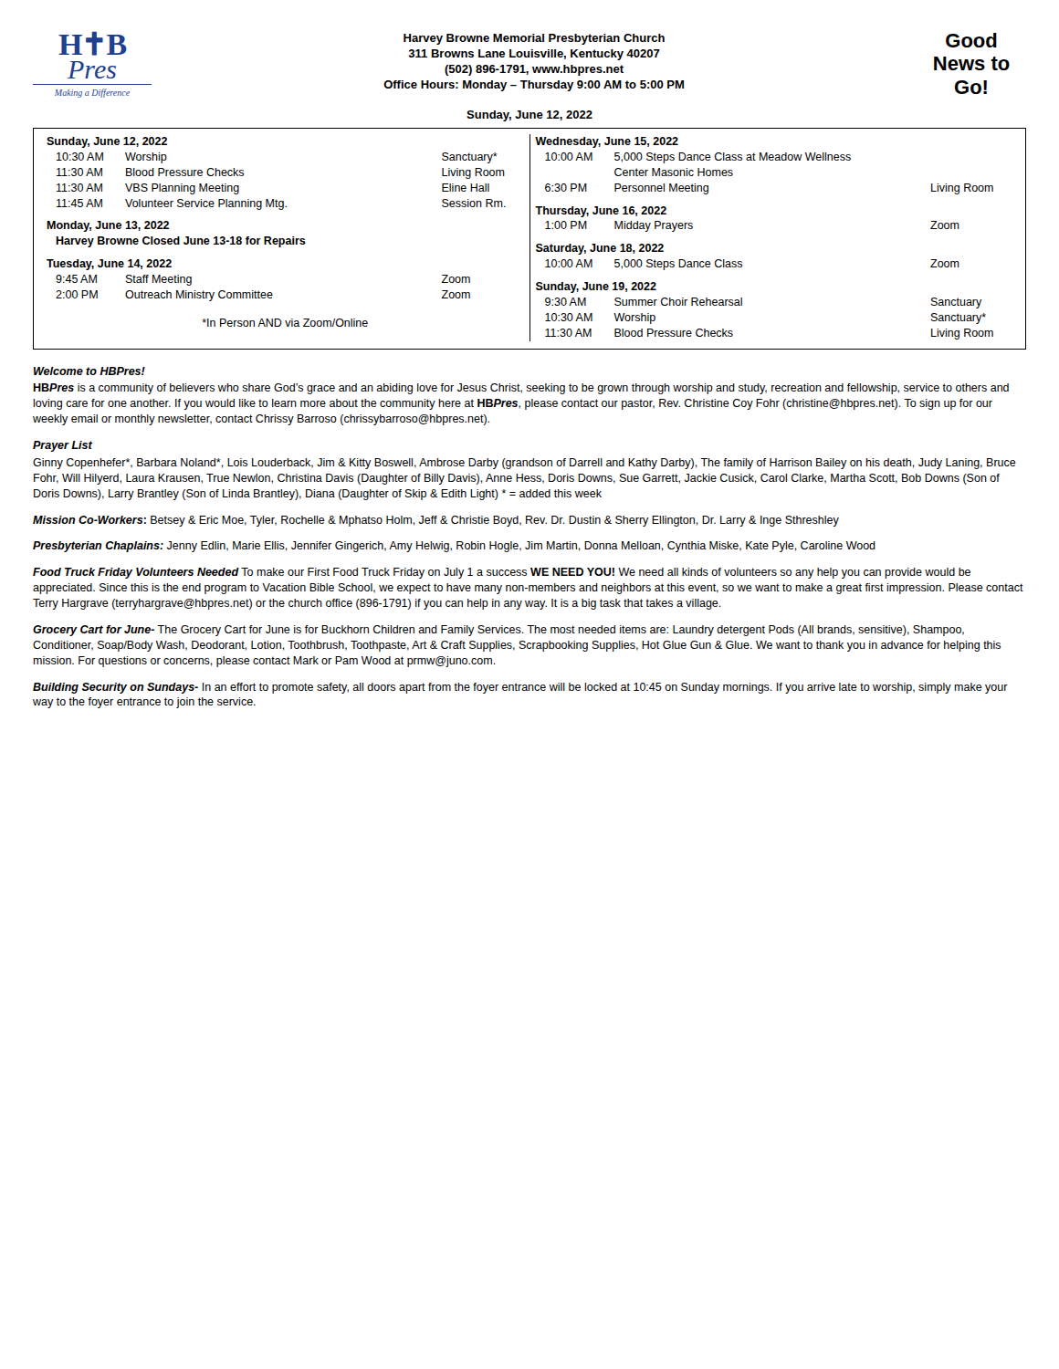H✝B
Pres
Making a Difference
Harvey Browne Memorial Presbyterian Church
311 Browns Lane Louisville, Kentucky 40207
(502) 896-1791, www.hbpres.net
Office Hours: Monday – Thursday 9:00 AM to 5:00 PM
Good
News to
Go!
Sunday, June 12, 2022
Sunday, June 12, 2022
| 10:30 AM | Worship | Sanctuary* |
| 11:30 AM | Blood Pressure Checks | Living Room |
| 11:30 AM | VBS Planning Meeting | Eline Hall |
| 11:45 AM | Volunteer Service Planning Mtg. | Session Rm. |
Monday, June 13, 2022
Harvey Browne Closed June 13-18 for Repairs
Tuesday, June 14, 2022
| 9:45 AM | Staff Meeting | Zoom |
| 2:00 PM | Outreach Ministry Committee | Zoom |
*In Person AND via Zoom/Online
Wednesday, June 15, 2022
| 10:00 AM | 5,000 Steps Dance Class at Meadow Wellness Center Masonic Homes |
| 6:30 PM | Personnel Meeting | Living Room |
Thursday, June 16, 2022
| 1:00 PM | Midday Prayers | Zoom |
Saturday, June 18, 2022
| 10:00 AM | 5,000 Steps Dance Class | Zoom |
Sunday, June 19, 2022
| 9:30 AM | Summer Choir Rehearsal | Sanctuary |
| 10:30 AM | Worship | Sanctuary* |
| 11:30 AM | Blood Pressure Checks | Living Room |
Welcome to HBPres!
HB Pres is a community of believers who share God’s grace and an abiding love for Jesus Christ, seeking to be grown through worship and study, recreation and fellowship, service to others and loving care for one another. If you would like to learn more about the community here at HB Pres, please contact our pastor, Rev. Christine Coy Fohr (christine@hbpres.net). To sign up for our weekly email or monthly newsletter, contact Chrissy Barroso (chrissybarroso@hbpres.net).
Prayer List
Ginny Copenhefer*, Barbara Noland*, Lois Louderback, Jim & Kitty Boswell, Ambrose Darby (grandson of Darrell and Kathy Darby), The family of Harrison Bailey on his death, Judy Laning, Bruce Fohr, Will Hilyerd, Laura Krausen, True Newlon, Christina Davis (Daughter of Billy Davis), Anne Hess, Doris Downs, Sue Garrett, Jackie Cusick, Carol Clarke, Martha Scott, Bob Downs (Son of Doris Downs), Larry Brantley (Son of Linda Brantley), Diana (Daughter of Skip & Edith Light) * = added this week
Mission Co-Workers: Betsey & Eric Moe, Tyler, Rochelle & Mphatso Holm, Jeff & Christie Boyd, Rev. Dr. Dustin & Sherry Ellington, Dr. Larry & Inge Sthreshley
Presbyterian Chaplains: Jenny Edlin, Marie Ellis, Jennifer Gingerich, Amy Helwig, Robin Hogle, Jim Martin, Donna Melloan, Cynthia Miske, Kate Pyle, Caroline Wood
Food Truck Friday Volunteers Needed To make our First Food Truck Friday on July 1 a success WE NEED YOU! We need all kinds of volunteers so any help you can provide would be appreciated. Since this is the end program to Vacation Bible School, we expect to have many non-members and neighbors at this event, so we want to make a great first impression. Please contact Terry Hargrave (terryhargrave@hbpres.net) or the church office (896-1791) if you can help in any way. It is a big task that takes a village.
Grocery Cart for June- The Grocery Cart for June is for Buckhorn Children and Family Services. The most needed items are: Laundry detergent Pods (All brands, sensitive), Shampoo, Conditioner, Soap/Body Wash, Deodorant, Lotion, Toothbrush, Toothpaste, Art & Craft Supplies, Scrapbooking Supplies, Hot Glue Gun & Glue. We want to thank you in advance for helping this mission. For questions or concerns, please contact Mark or Pam Wood at prmw@juno.com.
Building Security on Sundays- In an effort to promote safety, all doors apart from the foyer entrance will be locked at 10:45 on Sunday mornings. If you arrive late to worship, simply make your way to the foyer entrance to join the service.